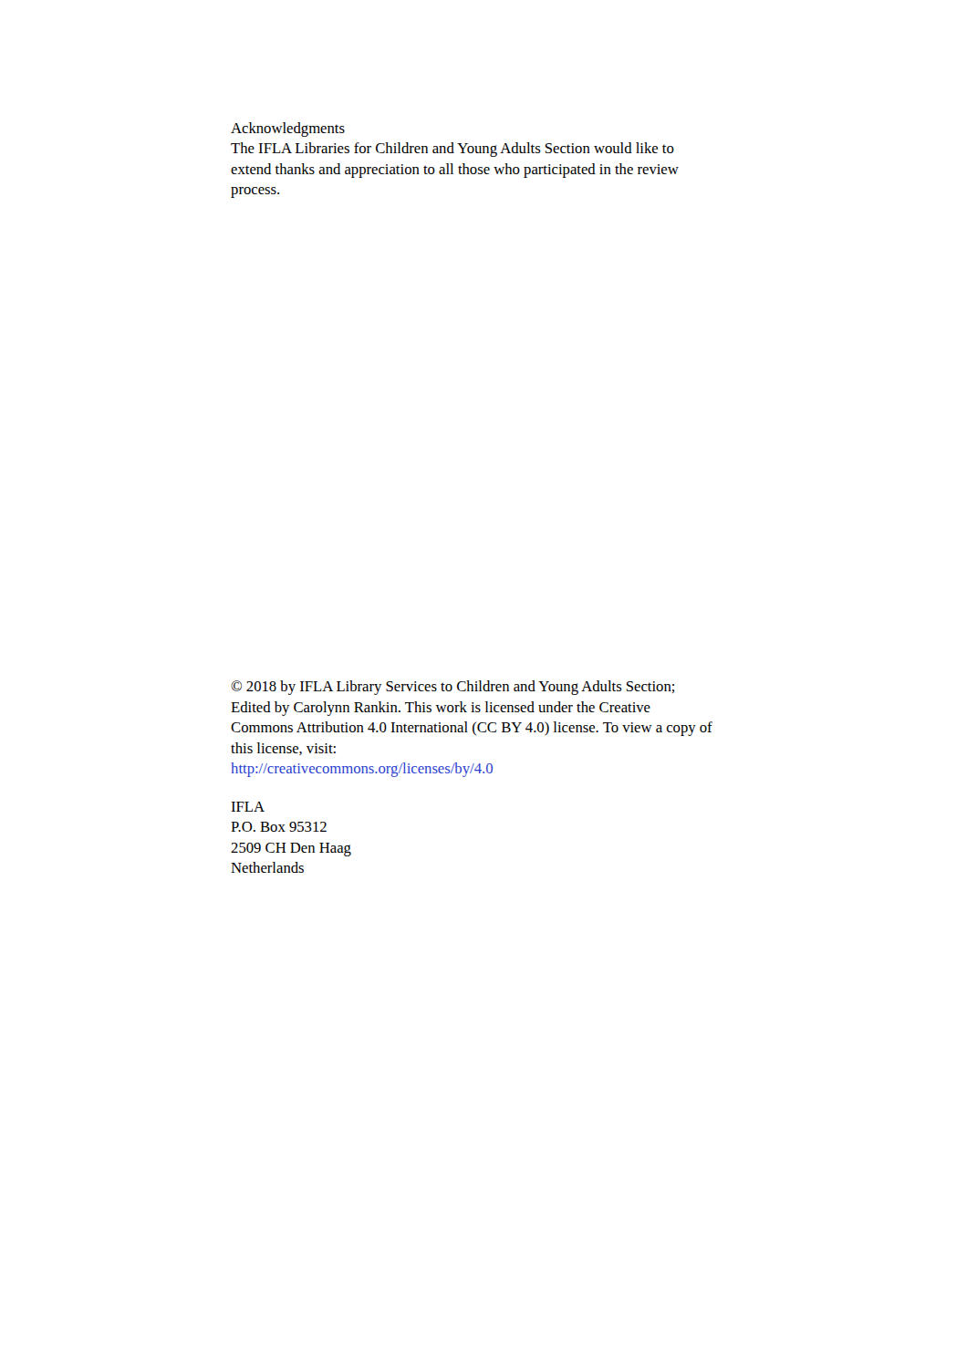Acknowledgments
The IFLA Libraries for Children and Young Adults Section would like to extend thanks and appreciation to all those who participated in the review process.
© 2018 by IFLA Library Services to Children and Young Adults Section;
Edited by Carolynn Rankin. This work is licensed under the Creative Commons Attribution 4.0 International (CC BY 4.0) license. To view a copy of this license, visit:
http://creativecommons.org/licenses/by/4.0
IFLA
P.O. Box 95312
2509 CH Den Haag
Netherlands